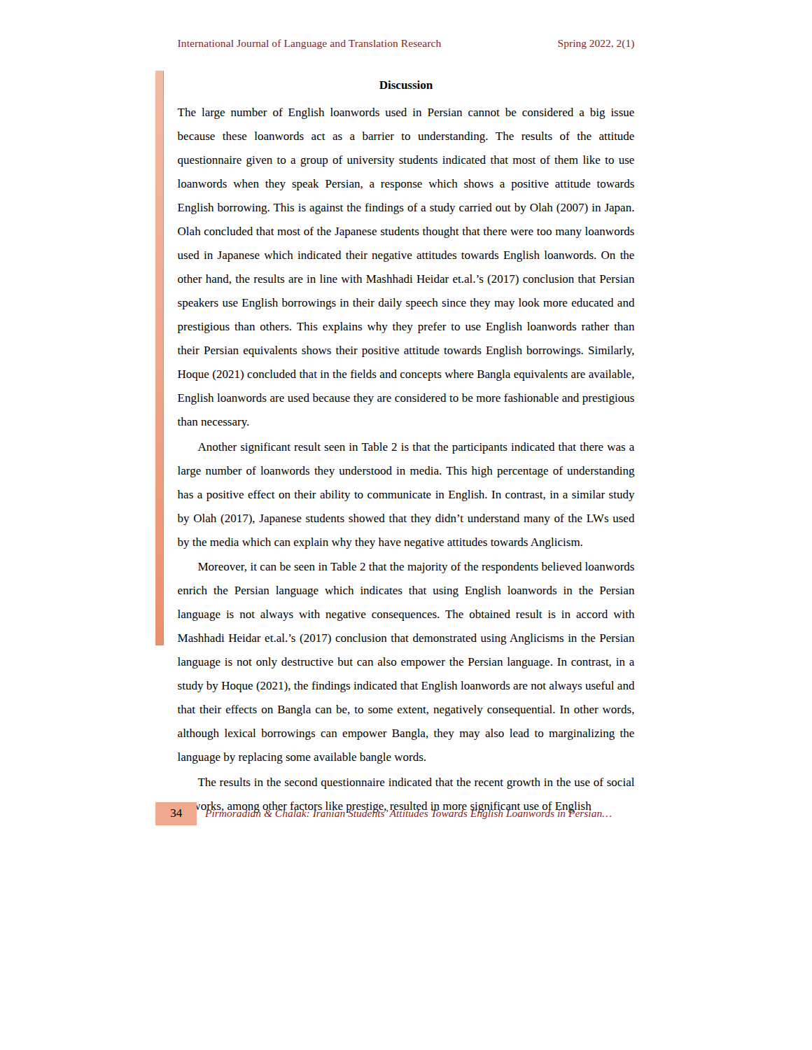International Journal of Language and Translation Research Spring 2022, 2(1)
Discussion
The large number of English loanwords used in Persian cannot be considered a big issue because these loanwords act as a barrier to understanding. The results of the attitude questionnaire given to a group of university students indicated that most of them like to use loanwords when they speak Persian, a response which shows a positive attitude towards English borrowing. This is against the findings of a study carried out by Olah (2007) in Japan. Olah concluded that most of the Japanese students thought that there were too many loanwords used in Japanese which indicated their negative attitudes towards English loanwords. On the other hand, the results are in line with Mashhadi Heidar et.al.’s (2017) conclusion that Persian speakers use English borrowings in their daily speech since they may look more educated and prestigious than others. This explains why they prefer to use English loanwords rather than their Persian equivalents shows their positive attitude towards English borrowings. Similarly, Hoque (2021) concluded that in the fields and concepts where Bangla equivalents are available, English loanwords are used because they are considered to be more fashionable and prestigious than necessary.
Another significant result seen in Table 2 is that the participants indicated that there was a large number of loanwords they understood in media. This high percentage of understanding has a positive effect on their ability to communicate in English. In contrast, in a similar study by Olah (2017), Japanese students showed that they didn’t understand many of the LWs used by the media which can explain why they have negative attitudes towards Anglicism.
Moreover, it can be seen in Table 2 that the majority of the respondents believed loanwords enrich the Persian language which indicates that using English loanwords in the Persian language is not always with negative consequences. The obtained result is in accord with Mashhadi Heidar et.al.’s (2017) conclusion that demonstrated using Anglicisms in the Persian language is not only destructive but can also empower the Persian language. In contrast, in a study by Hoque (2021), the findings indicated that English loanwords are not always useful and that their effects on Bangla can be, to some extent, negatively consequential. In other words, although lexical borrowings can empower Bangla, they may also lead to marginalizing the language by replacing some available bangle words.
The results in the second questionnaire indicated that the recent growth in the use of social networks, among other factors like prestige, resulted in more significant use of English
34
Pirmoradian & Chalak: Iranian Students’ Attitudes Towards English Loanwords in Persian…